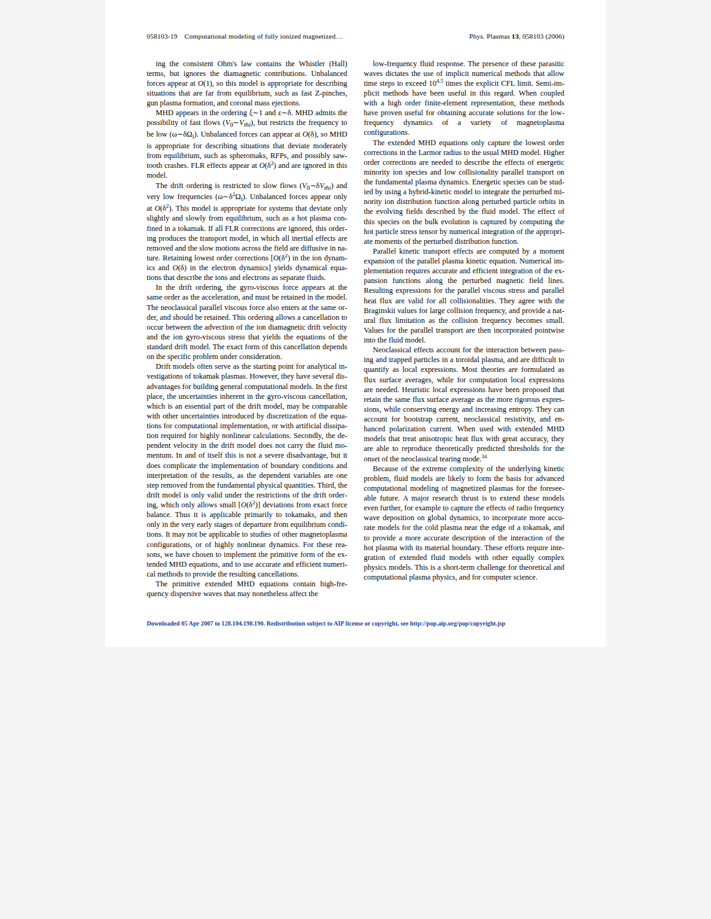058103-19 Computational modeling of fully ionized magnetized… Phys. Plasmas 13, 058103 (2006)
ing the consistent Ohm's law contains the Whistler (Hall) terms, but ignores the diamagnetic contributions. Unbalanced forces appear at O(1), so this model is appropriate for describing situations that are far from equilibrium, such as fast Z-pinches, gun plasma formation, and coronal mass ejections.
MHD appears in the ordering ξ∼1 and ε∼δ. MHD admits the possibility of fast flows (V0∼Vthi), but restricts the frequency to be low (ω∼δΩi). Unbalanced forces can appear at O(δ), so MHD is appropriate for describing situations that deviate moderately from equilibrium, such as spheromaks, RFPs, and possibly sawtooth crashes. FLR effects appear at O(δ2) and are ignored in this model.
The drift ordering is restricted to slow flows (V0∼δVthi) and very low frequencies (ω∼δ2Ωi). Unbalanced forces appear only at O(δ2). This model is appropriate for systems that deviate only slightly and slowly from equilibrium, such as a hot plasma confined in a tokamak. If all FLR corrections are ignored, this ordering produces the transport model, in which all inertial effects are removed and the slow motions across the field are diffusive in nature. Retaining lowest order corrections [O(δ2) in the ion dynamics and O(δ) in the electron dynamics] yields dynamical equations that describe the ions and electrons as separate fluids.
In the drift ordering, the gyro-viscous force appears at the same order as the acceleration, and must be retained in the model. The neoclassical parallel viscous force also enters at the same order, and should be retained. This ordering allows a cancellation to occur between the advection of the ion diamagnetic drift velocity and the ion gyro-viscous stress that yields the equations of the standard drift model. The exact form of this cancellation depends on the specific problem under consideration.
Drift models often serve as the starting point for analytical investigations of tokamak plasmas. However, they have several disadvantages for building general computational models. In the first place, the uncertainties inherent in the gyro-viscous cancellation, which is an essential part of the drift model, may be comparable with other uncertainties introduced by discretization of the equations for computational implementation, or with artificial dissipation required for highly nonlinear calculations. Secondly, the dependent velocity in the drift model does not carry the fluid momentum. In and of itself this is not a severe disadvantage, but it does complicate the implementation of boundary conditions and interpretation of the results, as the dependent variables are one step removed from the fundamental physical quantities. Third, the drift model is only valid under the restrictions of the drift ordering, which only allows small [O(δ2)] deviations from exact force balance. Thus it is applicable primarily to tokamaks, and then only in the very early stages of departure from equilibrium conditions. It may not be applicable to studies of other magnetoplasma configurations, or of highly nonlinear dynamics. For these reasons, we have chosen to implement the primitive form of the extended MHD equations, and to use accurate and efficient numerical methods to provide the resulting cancellations.
The primitive extended MHD equations contain high-frequency dispersive waves that may nonetheless affect the
low-frequency fluid response. The presence of these parasitic waves dictates the use of implicit numerical methods that allow time steps to exceed 104,5 times the explicit CFL limit. Semi-implicit methods have been useful in this regard. When coupled with a high order finite-element representation, these methods have proven useful for obtaining accurate solutions for the low-frequency dynamics of a variety of magnetoplasma configurations.
The extended MHD equations only capture the lowest order corrections in the Larmor radius to the usual MHD model. Higher order corrections are needed to describe the effects of energetic minority ion species and low collisionality parallel transport on the fundamental plasma dynamics. Energetic species can be studied by using a hybrid-kinetic model to integrate the perturbed minority ion distribution function along perturbed particle orbits in the evolving fields described by the fluid model. The effect of this species on the bulk evolution is captured by computing the hot particle stress tensor by numerical integration of the appropriate moments of the perturbed distribution function.
Parallel kinetic transport effects are computed by a moment expansion of the parallel plasma kinetic equation. Numerical implementation requires accurate and efficient integration of the expansion functions along the perturbed magnetic field lines. Resulting expressions for the parallel viscous stress and parallel heat flux are valid for all collisionalities. They agree with the Braginskii values for large collision frequency, and provide a natural flux limitation as the collision frequency becomes small. Values for the parallel transport are then incorporated pointwise into the fluid model.
Neoclassical effects account for the interaction between passing and trapped particles in a toroidal plasma, and are difficult to quantify as local expressions. Most theories are formulated as flux surface averages, while for computation local expressions are needed. Heuristic local expressions have been proposed that retain the same flux surface average as the more rigorous expressions, while conserving energy and increasing entropy. They can account for bootstrap current, neoclassical resistivity, and enhanced polarization current. When used with extended MHD models that treat anisotropic heat flux with great accuracy, they are able to reproduce theoretically predicted thresholds for the onset of the neoclassical tearing mode.34
Because of the extreme complexity of the underlying kinetic problem, fluid models are likely to form the basis for advanced computational modeling of magnetized plasmas for the foreseeable future. A major research thrust is to extend these models even further, for example to capture the effects of radio frequency wave deposition on global dynamics, to incorporate more accurate models for the cold plasma near the edge of a tokamak, and to provide a more accurate description of the interaction of the hot plasma with its material boundary. These efforts require integration of extended fluid models with other equally complex physics models. This is a short-term challenge for theoretical and computational plasma physics, and for computer science.
Downloaded 05 Apr 2007 to 128.104.198.190. Redistribution subject to AIP license or copyright, see http://pop.aip.org/pop/copyright.jsp